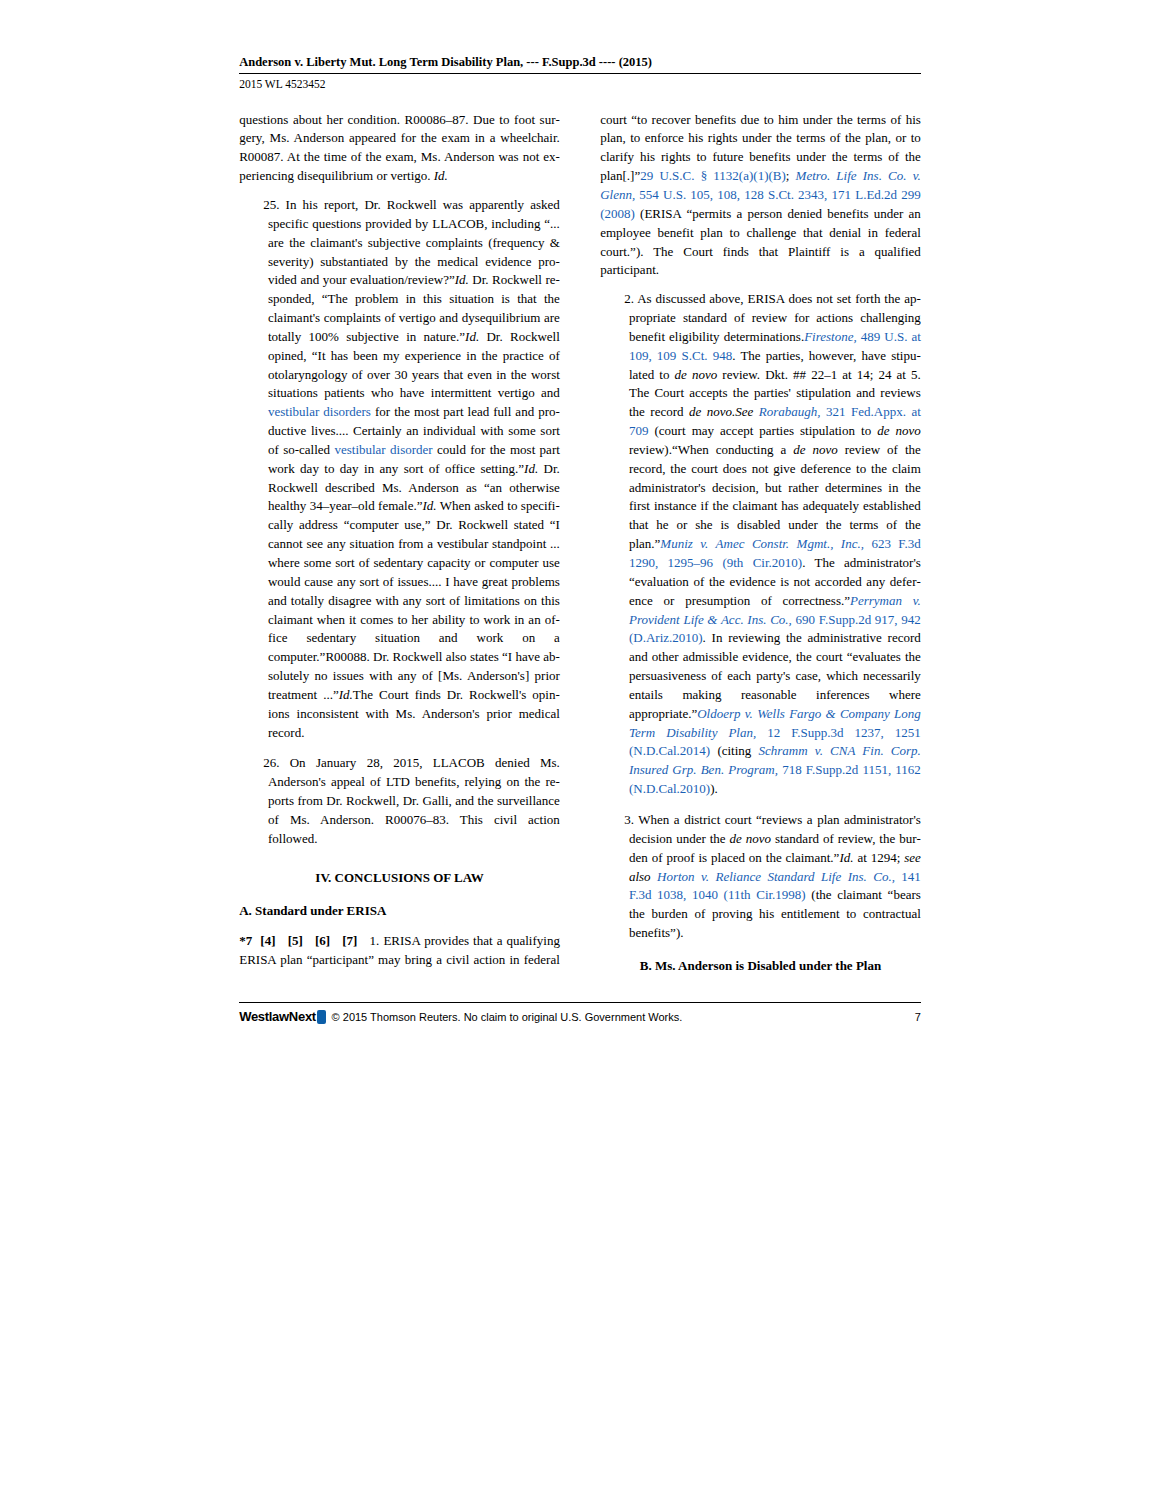Anderson v. Liberty Mut. Long Term Disability Plan, --- F.Supp.3d ---- (2015)
2015 WL 4523452
questions about her condition. R00086–87. Due to foot surgery, Ms. Anderson appeared for the exam in a wheelchair. R00087. At the time of the exam, Ms. Anderson was not experiencing disequilibrium or vertigo. Id.
25. In his report, Dr. Rockwell was apparently asked specific questions provided by LLACOB, including “... are the claimant's subjective complaints (frequency & severity) substantiated by the medical evidence provided and your evaluation/review?”Id. Dr. Rockwell responded, “The problem in this situation is that the claimant's complaints of vertigo and dysequilibrium are totally 100% subjective in nature.”Id. Dr. Rockwell opined, “It has been my experience in the practice of otolaryngology of over 30 years that even in the worst situations patients who have intermittent vertigo and vestibular disorders for the most part lead full and productive lives.... Certainly an individual with some sort of so-called vestibular disorder could for the most part work day to day in any sort of office setting.”Id. Dr. Rockwell described Ms. Anderson as “an otherwise healthy 34–year–old female.”Id. When asked to specifically address “computer use,” Dr. Rockwell stated “I cannot see any situation from a vestibular standpoint ... where some sort of sedentary capacity or computer use would cause any sort of issues.... I have great problems and totally disagree with any sort of limitations on this claimant when it comes to her ability to work in an office sedentary situation and work on a computer.”R00088. Dr. Rockwell also states “I have absolutely no issues with any of [Ms. Anderson's] prior treatment ...”Id. The Court finds Dr. Rockwell's opinions inconsistent with Ms. Anderson's prior medical record.
26. On January 28, 2015, LLACOB denied Ms. Anderson's appeal of LTD benefits, relying on the reports from Dr. Rockwell, Dr. Galli, and the surveillance of Ms. Anderson. R00076–83. This civil action followed.
IV. CONCLUSIONS OF LAW
A. Standard under ERISA
*7 [4] [5] [6] [7] 1. ERISA provides that a qualifying ERISA plan “participant” may bring a civil action in federal court “to recover benefits due to him under the terms of his plan, to enforce his rights under the terms of the plan, or to clarify his rights to future benefits under the terms of the plan[.]”29 U.S.C. § 1132(a)(1)(B); Metro. Life Ins. Co. v. Glenn, 554 U.S. 105, 108, 128 S.Ct. 2343, 171 L.Ed.2d 299 (2008) (ERISA “permits a person denied benefits under an employee benefit plan to challenge that denial in federal court.”). The Court finds that Plaintiff is a qualified participant.
2. As discussed above, ERISA does not set forth the appropriate standard of review for actions challenging benefit eligibility determinations.Firestone, 489 U.S. at 109, 109 S.Ct. 948. The parties, however, have stipulated to de novo review. Dkt. ## 22–1 at 14; 24 at 5. The Court accepts the parties' stipulation and reviews the record de novo.See Rorabaugh, 321 Fed.Appx. at 709 (court may accept parties stipulation to de novo review).“When conducting a de novo review of the record, the court does not give deference to the claim administrator's decision, but rather determines in the first instance if the claimant has adequately established that he or she is disabled under the terms of the plan.”Muniz v. Amec Constr. Mgmt., Inc., 623 F.3d 1290, 1295–96 (9th Cir.2010). The administrator's “evaluation of the evidence is not accorded any deference or presumption of correctness.”Perryman v. Provident Life & Acc. Ins. Co., 690 F.Supp.2d 917, 942 (D.Ariz.2010). In reviewing the administrative record and other admissible evidence, the court “evaluates the persuasiveness of each party's case, which necessarily entails making reasonable inferences where appropriate.”Oldoerp v. Wells Fargo & Company Long Term Disability Plan, 12 F.Supp.3d 1237, 1251 (N.D.Cal.2014) (citing Schramm v. CNA Fin. Corp. Insured Grp. Ben. Program, 718 F.Supp.2d 1151, 1162 (N.D.Cal.2010)).
3. When a district court “reviews a plan administrator's decision under the de novo standard of review, the burden of proof is placed on the claimant.”Id. at 1294; see also Horton v. Reliance Standard Life Ins. Co., 141 F.3d 1038, 1040 (11th Cir.1998) (the claimant “bears the burden of proving his entitlement to contractual benefits”).
B. Ms. Anderson is Disabled under the Plan
WestlawNext © 2015 Thomson Reuters. No claim to original U.S. Government Works. 7